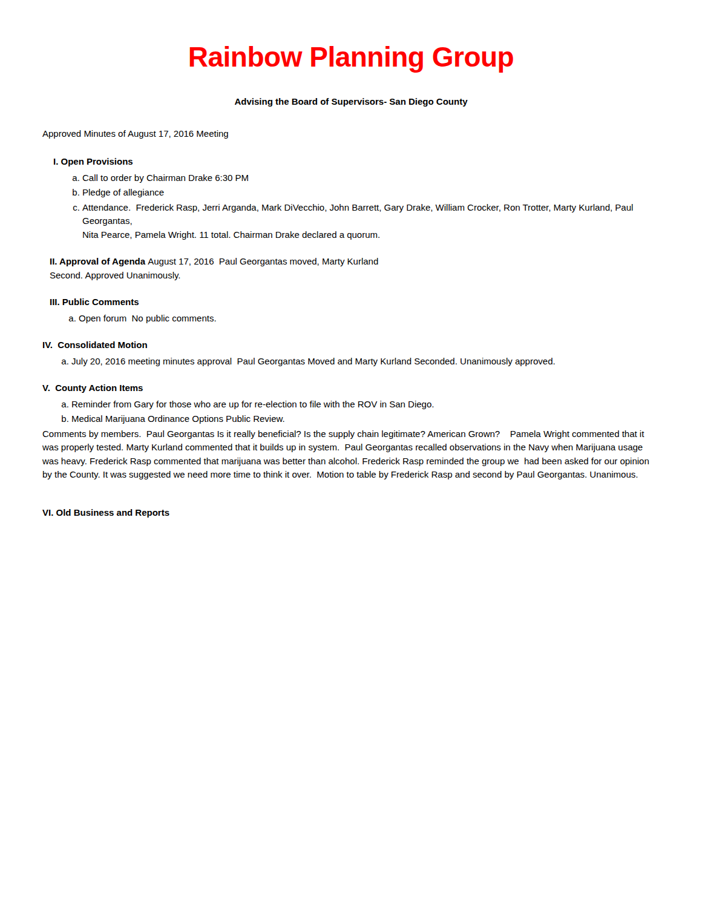Rainbow Planning Group
Advising the Board of Supervisors- San Diego County
Approved Minutes of August 17, 2016 Meeting
I. Open Provisions
Call to order by Chairman Drake 6:30 PM
Pledge of allegiance
Attendance. Frederick Rasp, Jerri Arganda, Mark DiVecchio, John Barrett, Gary Drake, William Crocker, Ron Trotter, Marty Kurland, Paul Georgantas,
Nita Pearce, Pamela Wright. 11 total. Chairman Drake declared a quorum.
II. Approval of Agenda
August 17, 2016 Paul Georgantas moved, Marty Kurland
Second. Approved Unanimously.
III. Public Comments
Open forum No public comments.
IV. Consolidated Motion
July 20, 2016 meeting minutes approval Paul Georgantas Moved and Marty Kurland Seconded. Unanimously approved.
V. County Action Items
Reminder from Gary for those who are up for re-election to file with the ROV in San Diego.
Medical Marijuana Ordinance Options Public Review.
Comments by members. Paul Georgantas Is it really beneficial? Is the supply chain legitimate? American Grown? Pamela Wright commented that it was properly tested. Marty Kurland commented that it builds up in system. Paul Georgantas recalled observations in the Navy when Marijuana usage was heavy. Frederick Rasp commented that marijuana was better than alcohol. Frederick Rasp reminded the group we had been asked for our opinion by the County. It was suggested we need more time to think it over. Motion to table by Frederick Rasp and second by Paul Georgantas. Unanimous.
VI. Old Business and Reports